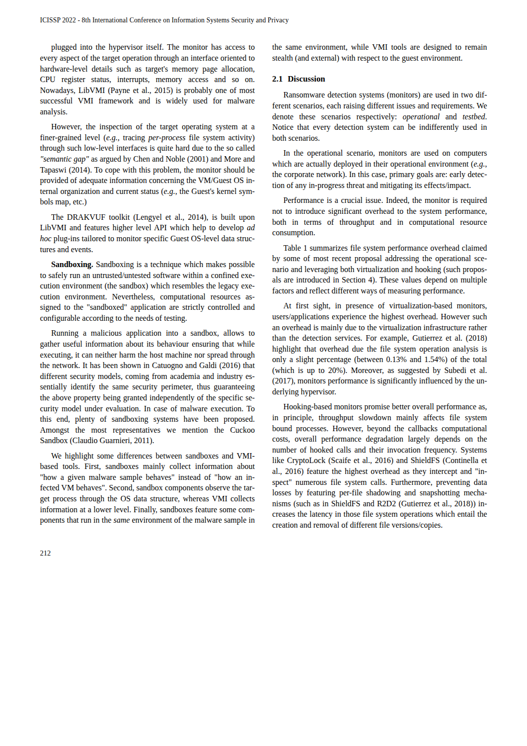ICISSP 2022 - 8th International Conference on Information Systems Security and Privacy
plugged into the hypervisor itself. The monitor has access to every aspect of the target operation through an interface oriented to hardware-level details such as target's memory page allocation, CPU register status, interrupts, memory access and so on. Nowadays, LibVMI (Payne et al., 2015) is probably one of most successful VMI framework and is widely used for malware analysis.
However, the inspection of the target operating system at a finer-grained level (e.g., tracing per-process file system activity) through such low-level interfaces is quite hard due to the so called "semantic gap" as argued by Chen and Noble (2001) and More and Tapaswi (2014). To cope with this problem, the monitor should be provided of adequate information concerning the VM/Guest OS internal organization and current status (e.g., the Guest's kernel symbols map, etc.)
The DRAKVUF toolkit (Lengyel et al., 2014), is built upon LibVMI and features higher level API which help to develop ad hoc plug-ins tailored to monitor specific Guest OS-level data structures and events.
Sandboxing. Sandboxing is a technique which makes possible to safely run an untrusted/untested software within a confined execution environment (the sandbox) which resembles the legacy execution environment. Nevertheless, computational resources assigned to the "sandboxed" application are strictly controlled and configurable according to the needs of testing.
Running a malicious application into a sandbox, allows to gather useful information about its behaviour ensuring that while executing, it can neither harm the host machine nor spread through the network. It has been shown in Catuogno and Galdi (2016) that different security models, coming from academia and industry essentially identify the same security perimeter, thus guaranteeing the above property being granted independently of the specific security model under evaluation. In case of malware execution. To this end, plenty of sandboxing systems have been proposed. Amongst the most representatives we mention the Cuckoo Sandbox (Claudio Guarnieri, 2011).
We highlight some differences between sandboxes and VMI-based tools. First, sandboxes mainly collect information about "how a given malware sample behaves" instead of "how an infected VM behaves". Second, sandbox components observe the target process through the OS data structure, whereas VMI collects information at a lower level. Finally, sandboxes feature some components that run in the same environment of the malware sample in the same environment, while VMI tools are designed to remain stealth (and external) with respect to the guest environment.
2.1 Discussion
Ransomware detection systems (monitors) are used in two different scenarios, each raising different issues and requirements. We denote these scenarios respectively: operational and testbed. Notice that every detection system can be indifferently used in both scenarios.
In the operational scenario, monitors are used on computers which are actually deployed in their operational environment (e.g., the corporate network). In this case, primary goals are: early detection of any in-progress threat and mitigating its effects/impact.
Performance is a crucial issue. Indeed, the monitor is required not to introduce significant overhead to the system performance, both in terms of throughput and in computational resource consumption.
Table 1 summarizes file system performance overhead claimed by some of most recent proposal addressing the operational scenario and leveraging both virtualization and hooking (such proposals are introduced in Section 4). These values depend on multiple factors and reflect different ways of measuring performance.
At first sight, in presence of virtualization-based monitors, users/applications experience the highest overhead. However such an overhead is mainly due to the virtualization infrastructure rather than the detection services. For example, Gutierrez et al. (2018) highlight that overhead due the file system operation analysis is only a slight percentage (between 0.13% and 1.54%) of the total (which is up to 20%). Moreover, as suggested by Subedi et al. (2017), monitors performance is significantly influenced by the underlying hypervisor.
Hooking-based monitors promise better overall performance as, in principle, throughput slowdown mainly affects file system bound processes. However, beyond the callbacks computational costs, overall performance degradation largely depends on the number of hooked calls and their invocation frequency. Systems like CryptoLock (Scaife et al., 2016) and ShieldFS (Continella et al., 2016) feature the highest overhead as they intercept and "inspect" numerous file system calls. Furthermore, preventing data losses by featuring per-file shadowing and snapshotting mechanisms (such as in ShieldFS and R2D2 (Gutierrez et al., 2018)) increases the latency in those file system operations which entail the creation and removal of different file versions/copies.
212